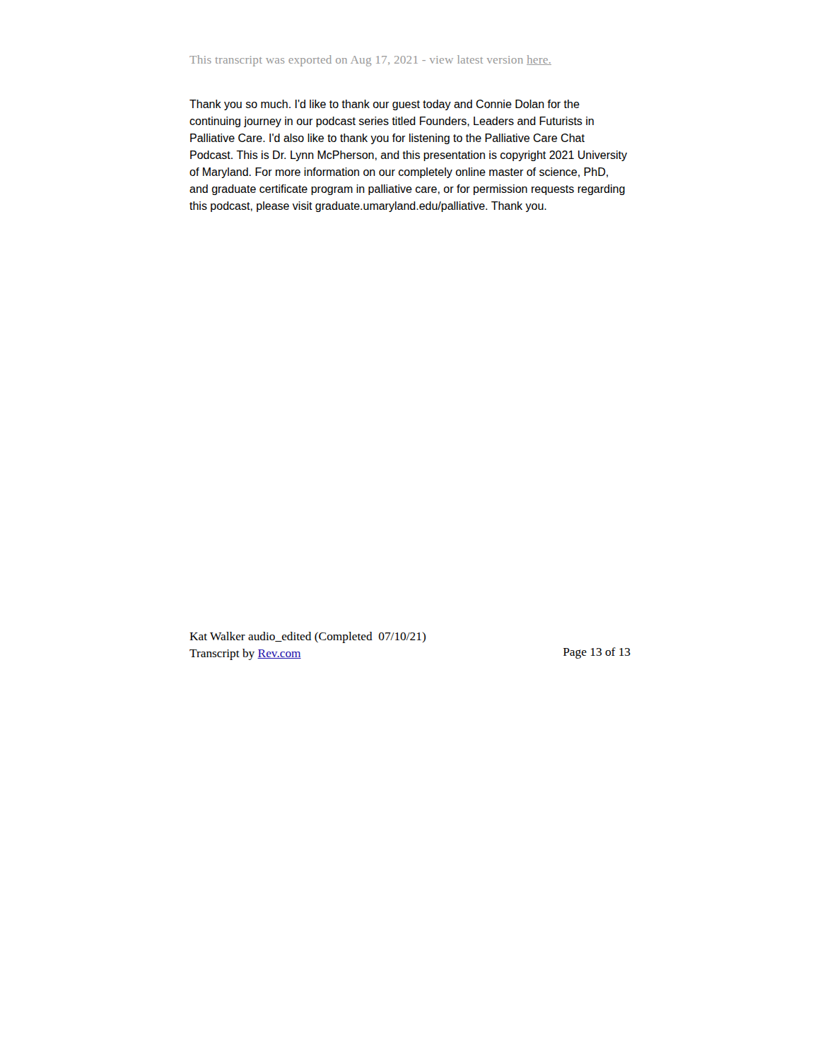This transcript was exported on Aug 17, 2021 - view latest version here.
Thank you so much. I'd like to thank our guest today and Connie Dolan for the continuing journey in our podcast series titled Founders, Leaders and Futurists in Palliative Care. I'd also like to thank you for listening to the Palliative Care Chat Podcast. This is Dr. Lynn McPherson, and this presentation is copyright 2021 University of Maryland. For more information on our completely online master of science, PhD, and graduate certificate program in palliative care, or for permission requests regarding this podcast, please visit graduate.umaryland.edu/palliative. Thank you.
Kat Walker audio_edited (Completed 07/10/21)
Transcript by Rev.com
Page 13 of 13